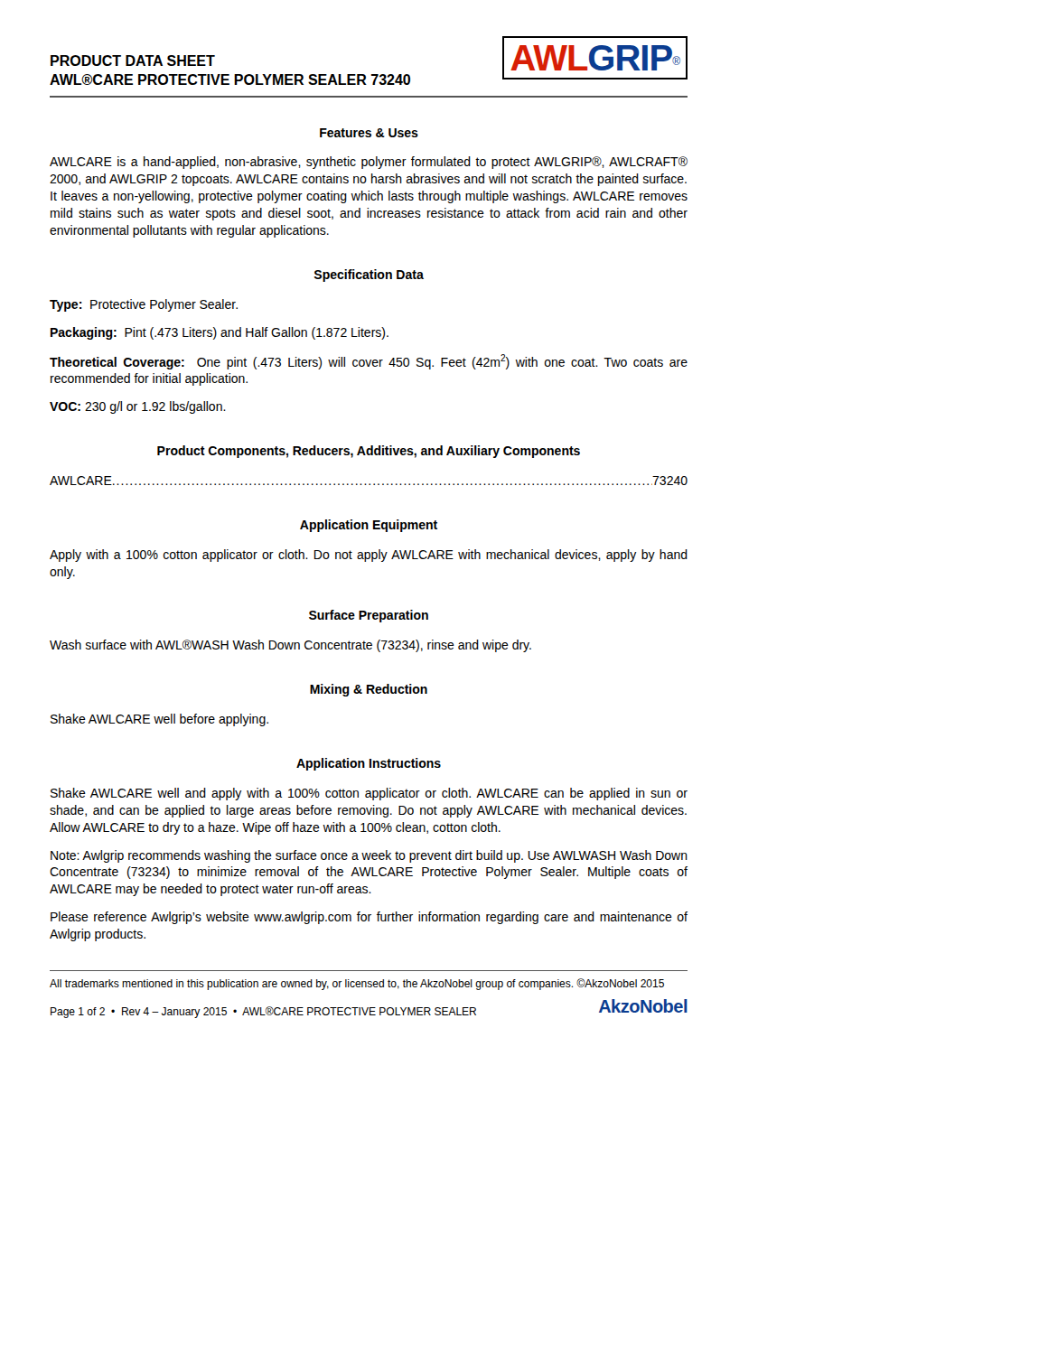PRODUCT DATA SHEET
AWL®CARE PROTECTIVE POLYMER SEALER 73240
AWL GRIP®
Features & Uses
AWLCARE is a hand-applied, non-abrasive, synthetic polymer formulated to protect AWLGRIP®, AWLCRAFT® 2000, and AWLGRIP 2 topcoats. AWLCARE contains no harsh abrasives and will not scratch the painted surface. It leaves a non-yellowing, protective polymer coating which lasts through multiple washings. AWLCARE removes mild stains such as water spots and diesel soot, and increases resistance to attack from acid rain and other environmental pollutants with regular applications.
Specification Data
Type: Protective Polymer Sealer.
Packaging: Pint (.473 Liters) and Half Gallon (1.872 Liters).
Theoretical Coverage: One pint (.473 Liters) will cover 450 Sq. Feet (42m2) with one coat. Two coats are recommended for initial application.
VOC: 230 g/l or 1.92 lbs/gallon.
Product Components, Reducers, Additives, and Auxiliary Components
AWLCARE ................................................................................................................................................................. 73240
Application Equipment
Apply with a 100% cotton applicator or cloth. Do not apply AWLCARE with mechanical devices, apply by hand only.
Surface Preparation
Wash surface with AWL®WASH Wash Down Concentrate (73234), rinse and wipe dry.
Mixing & Reduction
Shake AWLCARE well before applying.
Application Instructions
Shake AWLCARE well and apply with a 100% cotton applicator or cloth. AWLCARE can be applied in sun or shade, and can be applied to large areas before removing. Do not apply AWLCARE with mechanical devices. Allow AWLCARE to dry to a haze. Wipe off haze with a 100% clean, cotton cloth.
Note: Awlgrip recommends washing the surface once a week to prevent dirt build up. Use AWLWASH Wash Down Concentrate (73234) to minimize removal of the AWLCARE Protective Polymer Sealer. Multiple coats of AWLCARE may be needed to protect water run-off areas.
Please reference Awlgrip’s website www.awlgrip.com for further information regarding care and maintenance of Awlgrip products.
All trademarks mentioned in this publication are owned by, or licensed to, the AkzoNobel group of companies. ©AkzoNobel 2015
Page 1 of 2 • Rev 4 – January 2015 • AWL®CARE PROTECTIVE POLYMER SEALER
AkzoNobel